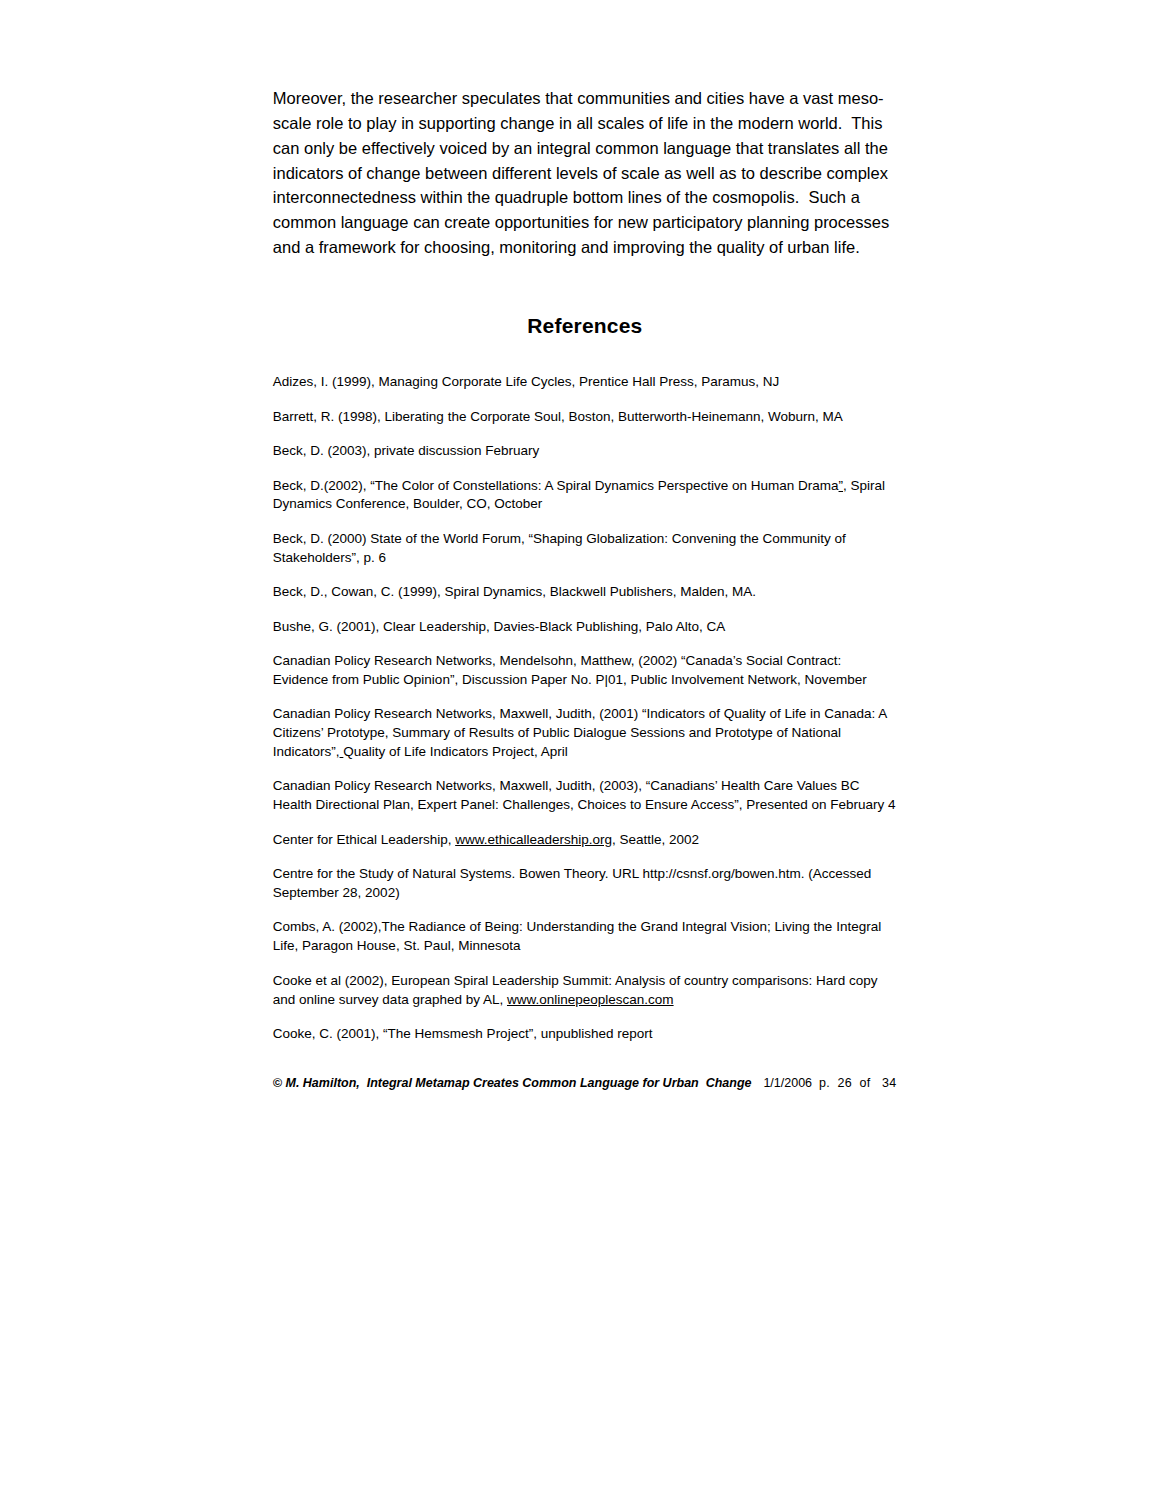Moreover, the researcher speculates that communities and cities have a vast meso-scale role to play in supporting change in all scales of life in the modern world. This can only be effectively voiced by an integral common language that translates all the indicators of change between different levels of scale as well as to describe complex interconnectedness within the quadruple bottom lines of the cosmopolis. Such a common language can create opportunities for new participatory planning processes and a framework for choosing, monitoring and improving the quality of urban life.
References
Adizes, I. (1999), Managing Corporate Life Cycles, Prentice Hall Press, Paramus, NJ
Barrett, R. (1998), Liberating the Corporate Soul, Boston, Butterworth-Heinemann, Woburn, MA
Beck, D. (2003), private discussion February
Beck, D.(2002), “The Color of Constellations: A Spiral Dynamics Perspective on Human Drama”, Spiral Dynamics Conference, Boulder, CO, October
Beck, D. (2000) State of the World Forum, “Shaping Globalization: Convening the Community of Stakeholders”, p. 6
Beck, D., Cowan, C. (1999), Spiral Dynamics, Blackwell Publishers, Malden, MA.
Bushe, G. (2001), Clear Leadership, Davies-Black Publishing, Palo Alto, CA
Canadian Policy Research Networks, Mendelsohn, Matthew, (2002) “Canada’s Social Contract: Evidence from Public Opinion”, Discussion Paper No. P|01, Public Involvement Network, November
Canadian Policy Research Networks, Maxwell, Judith, (2001) “Indicators of Quality of Life in Canada: A Citizens’ Prototype, Summary of Results of Public Dialogue Sessions and Prototype of National Indicators”, Quality of Life Indicators Project, April
Canadian Policy Research Networks, Maxwell, Judith, (2003), “Canadians’ Health Care Values BC Health Directional Plan, Expert Panel: Challenges, Choices to Ensure Access”, Presented on February 4
Center for Ethical Leadership, www.ethicalleadership.org, Seattle, 2002
Centre for the Study of Natural Systems. Bowen Theory. URL http://csnsf.org/bowen.htm. (Accessed September 28, 2002)
Combs, A. (2002),The Radiance of Being: Understanding the Grand Integral Vision; Living the Integral Life, Paragon House, St. Paul, Minnesota
Cooke et al (2002), European Spiral Leadership Summit: Analysis of country comparisons: Hard copy and online survey data graphed by AL, www.onlinepeoplescan.com
Cooke, C. (2001), “The Hemsmesh Project”, unpublished report
© M. Hamilton, Integral Metamap Creates Common Language for Urban Change 1/1/2006 p. 26 of 34